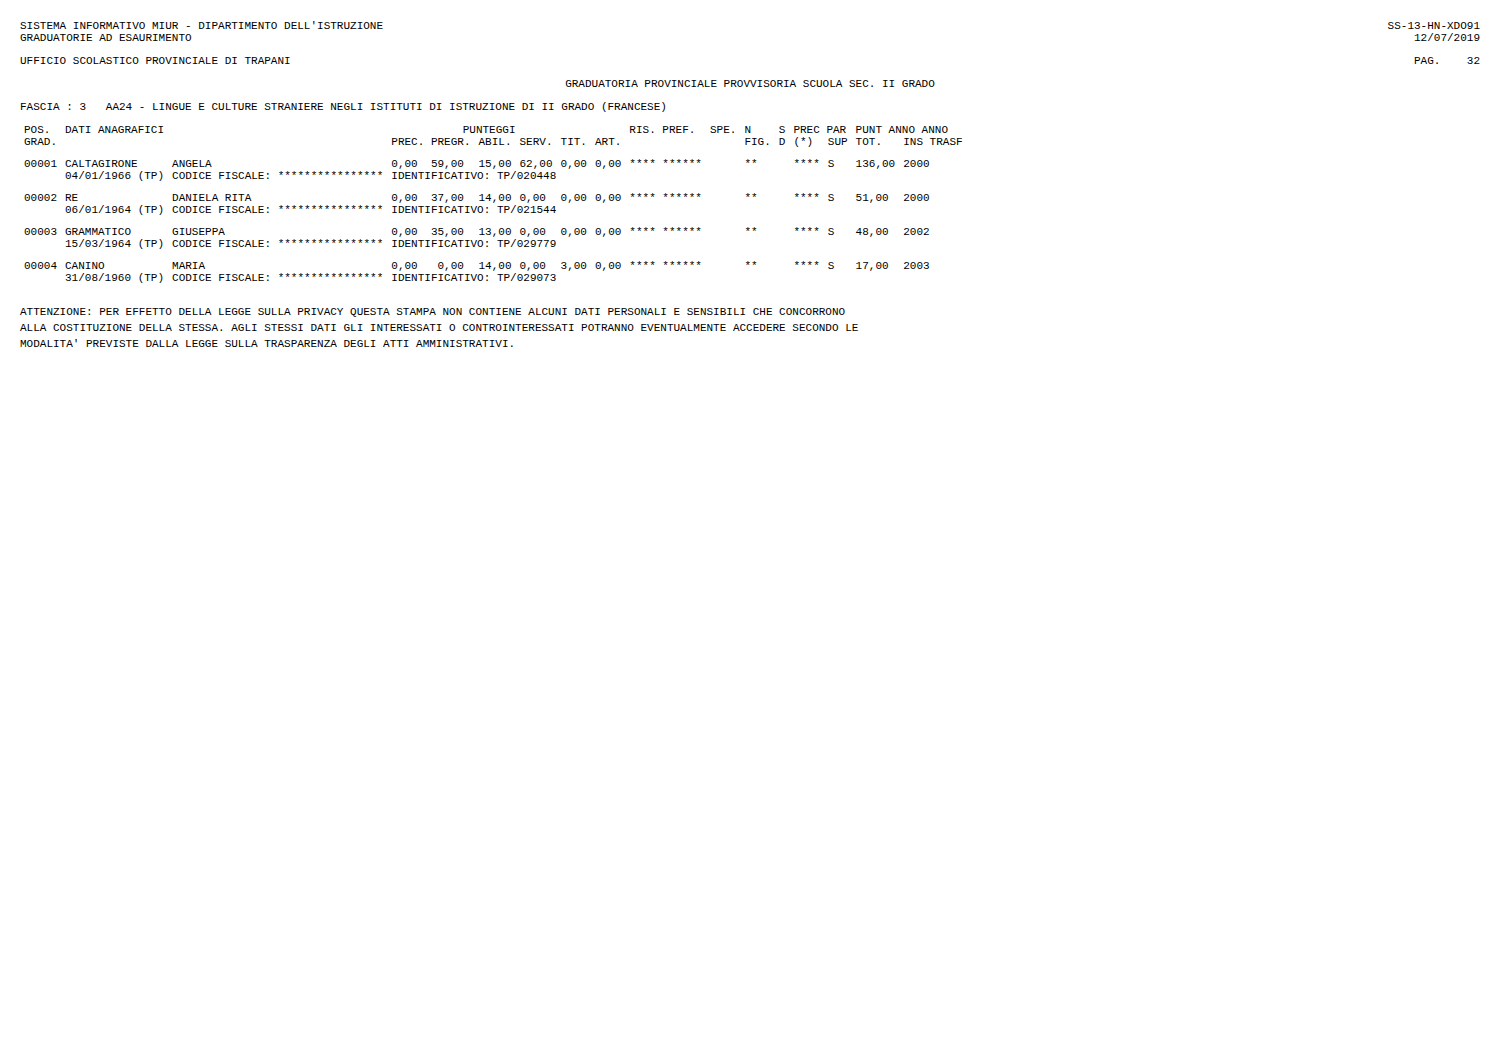SISTEMA INFORMATIVO MIUR - DIPARTIMENTO DELL'ISTRUZIONE SS-13-HN-XDO91
GRADUATORIE AD ESAURIMENTO 12/07/2019
UFFICIO SCOLASTICO PROVINCIALE DI TRAPANI PAG. 32
GRADUATORIA PROVINCIALE PROVVISORIA SCUOLA SEC. II GRADO
FASCIA : 3 AA24 - LINGUE E CULTURE STRANIERE NEGLI ISTITUTI DI ISTRUZIONE DI II GRADO (FRANCESE)
| POS. | DATI ANAGRAFICI | | PUNTEGGI | | RIS. PREF. | SPE. | N | S | PREC PAR | PUNT ANNO ANNO |
| GRAD. | | | PREC. PREGR. | ABIL. | SERV. | TIT. | ART. | | | FIG. | D | (*) | SUP | TOT. | INS TRASF |
| 00001 | CALTAGIRONE | ANGELA | 0,00 59,00 | 15,00 | 62,00 | 0,00 | 0,00 | **** ****** | | ** | | **** | S | 136,00 | 2000 |
| | 04/01/1966 (TP) | CODICE FISCALE: **************** | IDENTIFICATIVO: TP/020448 | |
| 00002 | RE | DANIELA RITA | 0,00 37,00 | 14,00 | 0,00 | 0,00 | 0,00 | **** ****** | | ** | | **** | S | 51,00 | 2000 |
| | 06/01/1964 (TP) | CODICE FISCALE: **************** | IDENTIFICATIVO: TP/021544 | |
| 00003 | GRAMMATICO | GIUSEPPA | 0,00 35,00 | 13,00 | 0,00 | 0,00 | 0,00 | **** ****** | | ** | | **** | S | 48,00 | 2002 |
| | 15/03/1964 (TP) | CODICE FISCALE: **************** | IDENTIFICATIVO: TP/029779 | |
| 00004 | CANINO | MARIA | 0,00 0,00 | 14,00 | 0,00 | 3,00 | 0,00 | **** ****** | | ** | | **** | S | 17,00 | 2003 |
| | 31/08/1960 (TP) | CODICE FISCALE: **************** | IDENTIFICATIVO: TP/029073 | |
ATTENZIONE: PER EFFETTO DELLA LEGGE SULLA PRIVACY QUESTA STAMPA NON CONTIENE ALCUNI DATI PERSONALI E SENSIBILI CHE CONCORRONO
ALLA COSTITUZIONE DELLA STESSA. AGLI STESSI DATI GLI INTERESSATI O CONTROINTERESSATI POTRANNO EVENTUALMENTE ACCEDERE SECONDO LE
MODALITA' PREVISTE DALLA LEGGE SULLA TRASPARENZA DEGLI ATTI AMMINISTRATIVI.